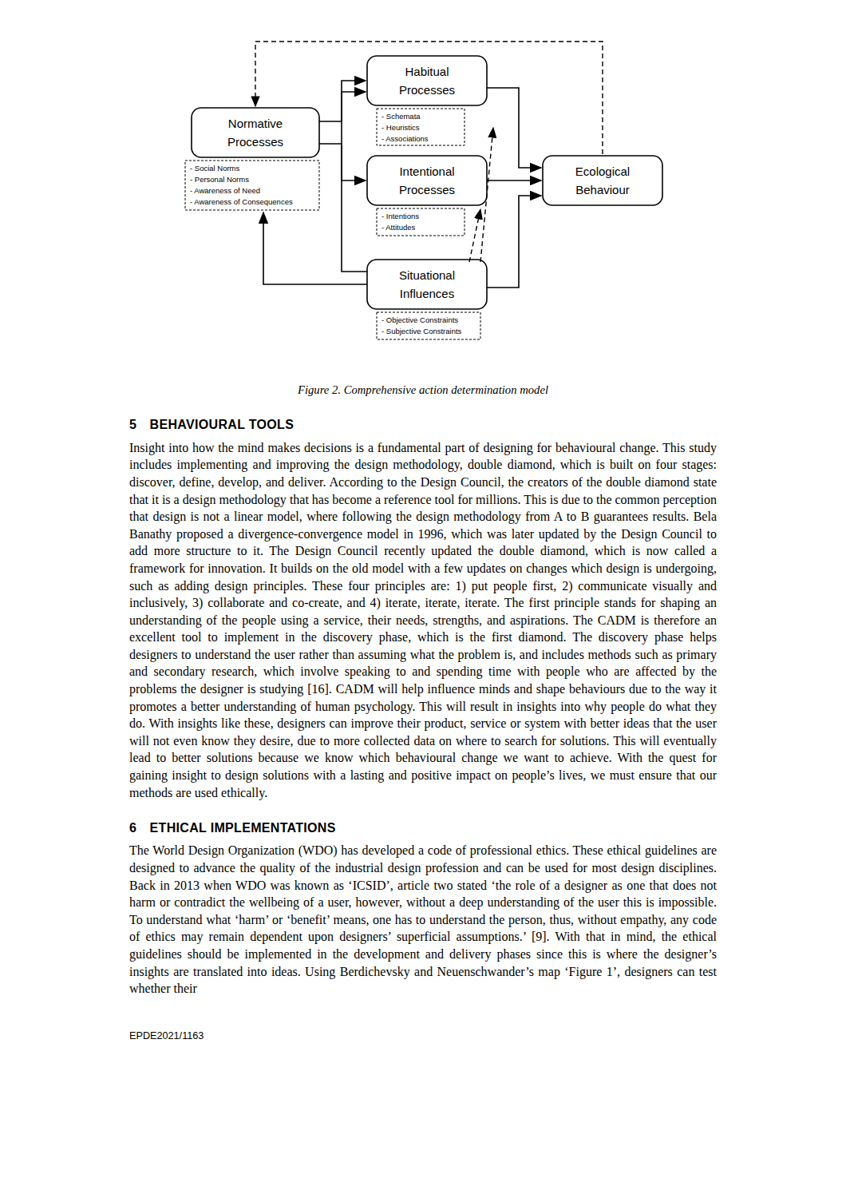Habitual Processes - Schemata - Heuristics - Associations Normative Processes - Social Norms - Personal Norms - Awareness of Need - Awareness of Consequences Intentional Processes - Intentions - Attitudes Situational Influences - Objective Constraints - Subjective Constraints Ecological Behaviour
Figure 2. Comprehensive action determination model
5 BEHAVIOURAL TOOLS
Insight into how the mind makes decisions is a fundamental part of designing for behavioural change. This study includes implementing and improving the design methodology, double diamond, which is built on four stages: discover, define, develop, and deliver. According to the Design Council, the creators of the double diamond state that it is a design methodology that has become a reference tool for millions. This is due to the common perception that design is not a linear model, where following the design methodology from A to B guarantees results. Bela Banathy proposed a divergence-convergence model in 1996, which was later updated by the Design Council to add more structure to it. The Design Council recently updated the double diamond, which is now called a framework for innovation. It builds on the old model with a few updates on changes which design is undergoing, such as adding design principles. These four principles are: 1) put people first, 2) communicate visually and inclusively, 3) collaborate and co-create, and 4) iterate, iterate, iterate. The first principle stands for shaping an understanding of the people using a service, their needs, strengths, and aspirations. The CADM is therefore an excellent tool to implement in the discovery phase, which is the first diamond. The discovery phase helps designers to understand the user rather than assuming what the problem is, and includes methods such as primary and secondary research, which involve speaking to and spending time with people who are affected by the problems the designer is studying [16]. CADM will help influence minds and shape behaviours due to the way it promotes a better understanding of human psychology. This will result in insights into why people do what they do. With insights like these, designers can improve their product, service or system with better ideas that the user will not even know they desire, due to more collected data on where to search for solutions. This will eventually lead to better solutions because we know which behavioural change we want to achieve. With the quest for gaining insight to design solutions with a lasting and positive impact on people’s lives, we must ensure that our methods are used ethically.
6 ETHICAL IMPLEMENTATIONS
The World Design Organization (WDO) has developed a code of professional ethics. These ethical guidelines are designed to advance the quality of the industrial design profession and can be used for most design disciplines. Back in 2013 when WDO was known as ‘ICSID’, article two stated ‘the role of a designer as one that does not harm or contradict the wellbeing of a user, however, without a deep understanding of the user this is impossible. To understand what ‘harm’ or ‘benefit’ means, one has to understand the person, thus, without empathy, any code of ethics may remain dependent upon designers’ superficial assumptions.’ [9]. With that in mind, the ethical guidelines should be implemented in the development and delivery phases since this is where the designer’s insights are translated into ideas. Using Berdichevsky and Neuenschwander’s map ‘Figure 1’, designers can test whether their
EPDE2021/1163